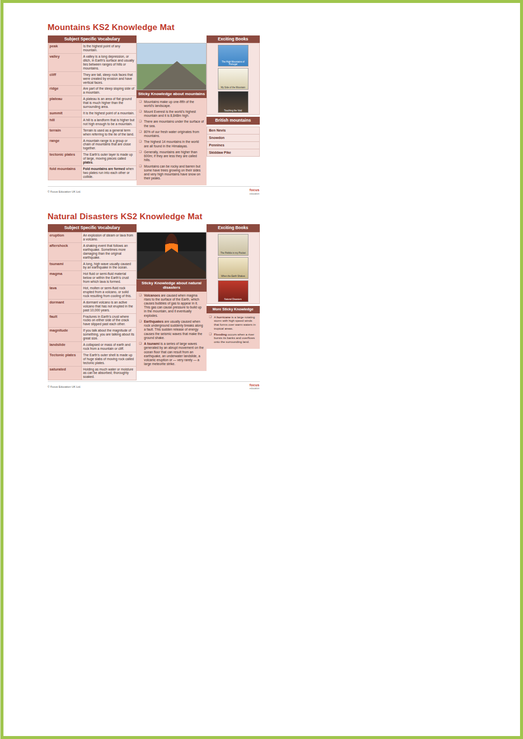Mountains KS2 Knowledge Mat
| Subject Specific Vocabulary | | Exciting Books |
| / peak / Is the highest point of any mountain. / / valley / A valley is a long depression, or ditch, in Earth's surface and usually lies between ranges of hills or mountains. / / cliff / They are tall, steep rock faces that were created by erosion and have vertical faces. / / ridge / Are part of the steep sloping side of a mountain. / / plateau / A plateau is an area of flat ground that is much higher than the surrounding area. / / summit / It is the highest point of a mountain. / / hill / A hill is a landform that is higher but not high enough to be a mountain. / / terrain / Terrain is used as a general term when referring to the lie of the land. / / range / A mountain range is a group or chain of mountains that are close together. / / tectonic plates / The Earth's outer layer is made up of large, moving pieces called plates . / / fold mountains / Fold mountains are formed when two plates run into each other or collide. / | Sticky Knowledge about mountains Mountains make up one-fifth of the world's landscape. Mount Everest is the world's highest mountain and it is 8,848m high. There are mountains under the surface of the sea. 80% of our fresh water originates from mountains. The highest 14 mountains in the world are all found in the Himalayas. Generally, mountains are higher than 600m; if they are less they are called hills. Mountains can be rocky and barren but some have trees growing on their sides and very high mountains have snow on their peaks. | The High Mountains of Portugal My Side of the Mountain Touching the Void British mountains / Ben Nevis / / Snowdon / / Pennines / / Skiddaw Pike / |
© Focus Education UK Ltd. focuseducation
Natural Disasters KS2 Knowledge Mat
| Subject Specific Vocabulary | | Exciting Books |
| / eruption / An explosion of steam or lava from a volcano. / / aftershock / A shaking event that follows an earthquake. Sometimes more damaging than the original earthquake. / / tsunami / A long, high wave usually caused by an earthquake in the ocean. / / magma / Hot fluid or semi-fluid material below or within the Earth's crust from which lava is formed. / / lava / Hot, molten or semi-fluid rock erupted from a volcano, or solid rock resulting from cooling of this. / / dormant / A dormant volcano is an active volcano that has not erupted in the past 10,000 years. / / fault / Fractures in Earth's crust where rocks on either side of the crack have slipped past each other. / / magnitude / If you talk about the magnitude of something, you are talking about its great size. / / landslide / A collapsed or mass of earth and rock from a mountain or cliff. / / Tectonic plates / The Earth's outer shell is made up of huge slabs of moving rock called tectonic plates. / / saturated / Holding as much water or moisture as can be absorbed; thoroughly soaked. / | Sticky Knowledge about natural disasters Volcanoes are caused when magma rises to the surface of the Earth, which causes bubbles of gas to appear in it. This gas can cause pressure to build up in the mountain, and it eventually explodes. Earthquakes are usually caused when rock underground suddenly breaks along a fault. This sudden release of energy causes the seismic waves that make the ground shake. A tsunami is a series of large waves generated by an abrupt movement on the ocean floor that can result from an earthquake, an underwater landslide, a volcanic eruption or — very rarely — a large meteorite strike. | The Pebble in my Pocket When the Earth Shakes Natural Disasters More Sticky Knowledge A hurricane is a large rotating storm with high speed winds that forms over warm waters in tropical areas. Flooding occurs when a river bursts its banks and overflows onto the surrounding land. |
© Focus Education UK Ltd. focuseducation